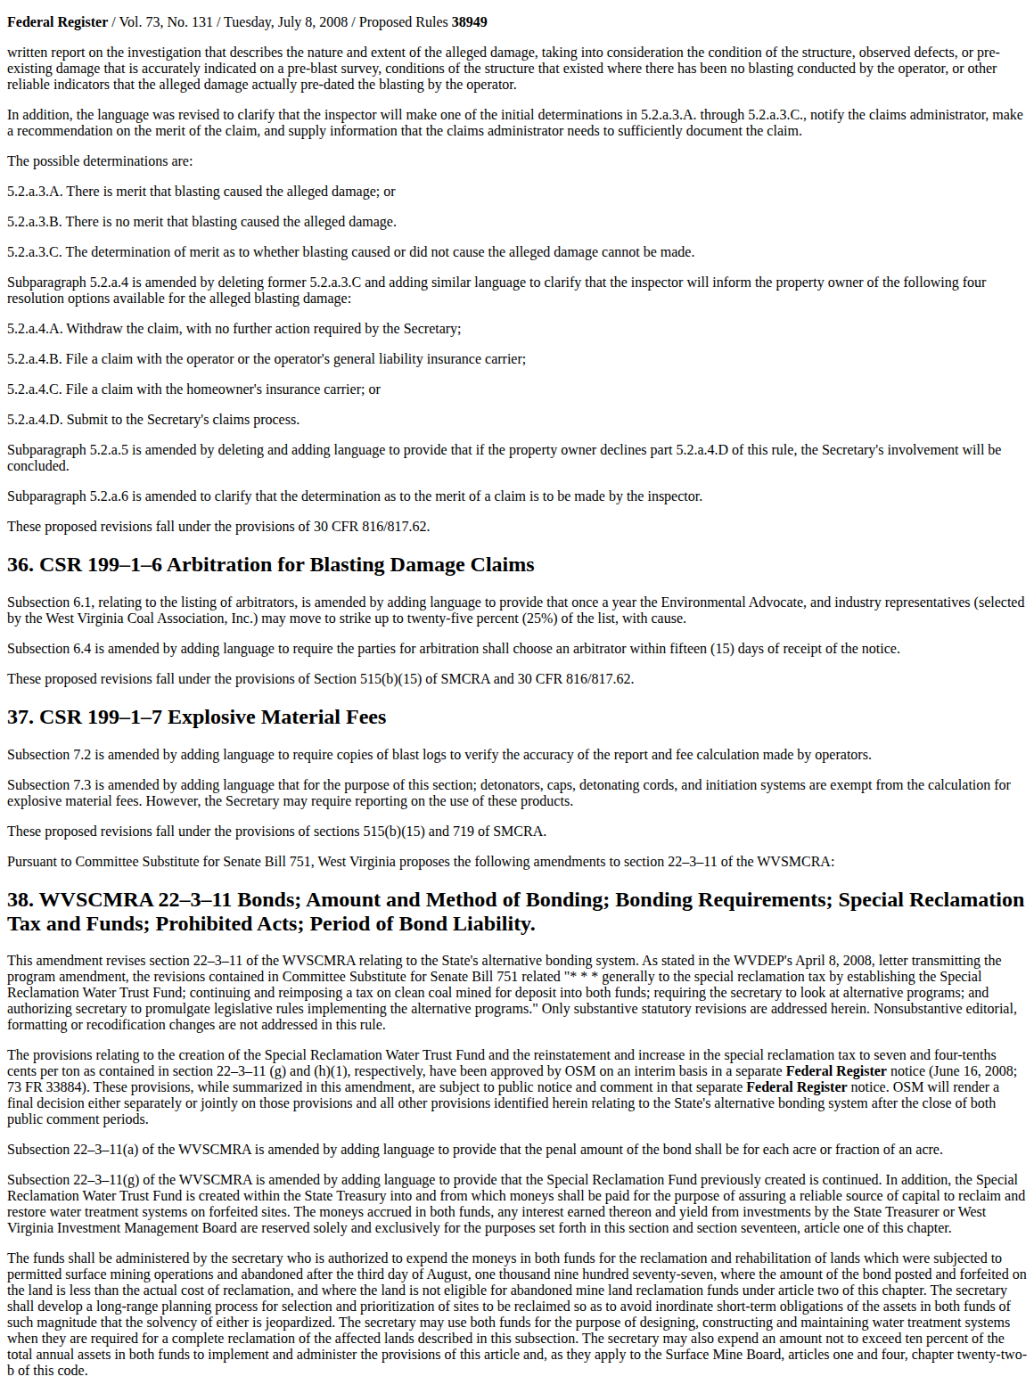Federal Register / Vol. 73, No. 131 / Tuesday, July 8, 2008 / Proposed Rules 38949
written report on the investigation that describes the nature and extent of the alleged damage, taking into consideration the condition of the structure, observed defects, or pre-existing damage that is accurately indicated on a pre-blast survey, conditions of the structure that existed where there has been no blasting conducted by the operator, or other reliable indicators that the alleged damage actually pre-dated the blasting by the operator.
In addition, the language was revised to clarify that the inspector will make one of the initial determinations in 5.2.a.3.A. through 5.2.a.3.C., notify the claims administrator, make a recommendation on the merit of the claim, and supply information that the claims administrator needs to sufficiently document the claim.
The possible determinations are:
5.2.a.3.A. There is merit that blasting caused the alleged damage; or
5.2.a.3.B. There is no merit that blasting caused the alleged damage.
5.2.a.3.C. The determination of merit as to whether blasting caused or did not cause the alleged damage cannot be made.
Subparagraph 5.2.a.4 is amended by deleting former 5.2.a.3.C and adding similar language to clarify that the inspector will inform the property owner of the following four resolution options available for the alleged blasting damage:
5.2.a.4.A. Withdraw the claim, with no further action required by the Secretary;
5.2.a.4.B. File a claim with the operator or the operator's general liability insurance carrier;
5.2.a.4.C. File a claim with the homeowner's insurance carrier; or
5.2.a.4.D. Submit to the Secretary's claims process.
Subparagraph 5.2.a.5 is amended by deleting and adding language to provide that if the property owner declines part 5.2.a.4.D of this rule, the Secretary's involvement will be concluded.
Subparagraph 5.2.a.6 is amended to clarify that the determination as to the merit of a claim is to be made by the inspector.
These proposed revisions fall under the provisions of 30 CFR 816/817.62.
36. CSR 199–1–6 Arbitration for Blasting Damage Claims
Subsection 6.1, relating to the listing of arbitrators, is amended by adding language to provide that once a year the Environmental Advocate, and industry representatives (selected by the West Virginia Coal Association, Inc.) may move to strike up to twenty-five percent (25%) of the list, with cause.
Subsection 6.4 is amended by adding language to require the parties for arbitration shall choose an arbitrator within fifteen (15) days of receipt of the notice.
These proposed revisions fall under the provisions of Section 515(b)(15) of SMCRA and 30 CFR 816/817.62.
37. CSR 199–1–7 Explosive Material Fees
Subsection 7.2 is amended by adding language to require copies of blast logs to verify the accuracy of the report and fee calculation made by operators.
Subsection 7.3 is amended by adding language that for the purpose of this section; detonators, caps, detonating cords, and initiation systems are exempt from the calculation for explosive material fees. However, the Secretary may require reporting on the use of these products.
These proposed revisions fall under the provisions of sections 515(b)(15) and 719 of SMCRA.
Pursuant to Committee Substitute for Senate Bill 751, West Virginia proposes the following amendments to section 22–3–11 of the WVSMCRA:
38. WVSCMRA 22–3–11 Bonds; Amount and Method of Bonding; Bonding Requirements; Special Reclamation Tax and Funds; Prohibited Acts; Period of Bond Liability.
This amendment revises section 22–3–11 of the WVSCMRA relating to the State's alternative bonding system. As stated in the WVDEP's April 8, 2008, letter transmitting the program amendment, the revisions contained in Committee Substitute for Senate Bill 751 related "* * * generally to the special reclamation tax by establishing the Special Reclamation Water Trust Fund; continuing and reimposing a tax on clean coal mined for deposit into both funds; requiring the secretary to look at alternative programs; and authorizing secretary to promulgate legislative rules implementing the alternative programs." Only substantive statutory revisions are addressed herein. Nonsubstantive editorial, formatting or recodification changes are not addressed in this rule.
The provisions relating to the creation of the Special Reclamation Water Trust Fund and the reinstatement and increase in the special reclamation tax to seven and four-tenths cents per ton as contained in section 22–3–11 (g) and (h)(1), respectively, have been approved by OSM on an interim basis in a separate Federal Register notice (June 16, 2008; 73 FR 33884). These provisions, while summarized in this amendment, are subject to public notice and comment in that separate Federal Register notice. OSM will render a final decision either separately or jointly on those provisions and all other provisions identified herein relating to the State's alternative bonding system after the close of both public comment periods.
Subsection 22–3–11(a) of the WVSCMRA is amended by adding language to provide that the penal amount of the bond shall be for each acre or fraction of an acre.
Subsection 22–3–11(g) of the WVSCMRA is amended by adding language to provide that the Special Reclamation Fund previously created is continued. In addition, the Special Reclamation Water Trust Fund is created within the State Treasury into and from which moneys shall be paid for the purpose of assuring a reliable source of capital to reclaim and restore water treatment systems on forfeited sites. The moneys accrued in both funds, any interest earned thereon and yield from investments by the State Treasurer or West Virginia Investment Management Board are reserved solely and exclusively for the purposes set forth in this section and section seventeen, article one of this chapter.
The funds shall be administered by the secretary who is authorized to expend the moneys in both funds for the reclamation and rehabilitation of lands which were subjected to permitted surface mining operations and abandoned after the third day of August, one thousand nine hundred seventy-seven, where the amount of the bond posted and forfeited on the land is less than the actual cost of reclamation, and where the land is not eligible for abandoned mine land reclamation funds under article two of this chapter. The secretary shall develop a long-range planning process for selection and prioritization of sites to be reclaimed so as to avoid inordinate short-term obligations of the assets in both funds of such magnitude that the solvency of either is jeopardized. The secretary may use both funds for the purpose of designing, constructing and maintaining water treatment systems when they are required for a complete reclamation of the affected lands described in this subsection. The secretary may also expend an amount not to exceed ten percent of the total annual assets in both funds to implement and administer the provisions of this article and, as they apply to the Surface Mine Board, articles one and four, chapter twenty-two-b of this code.